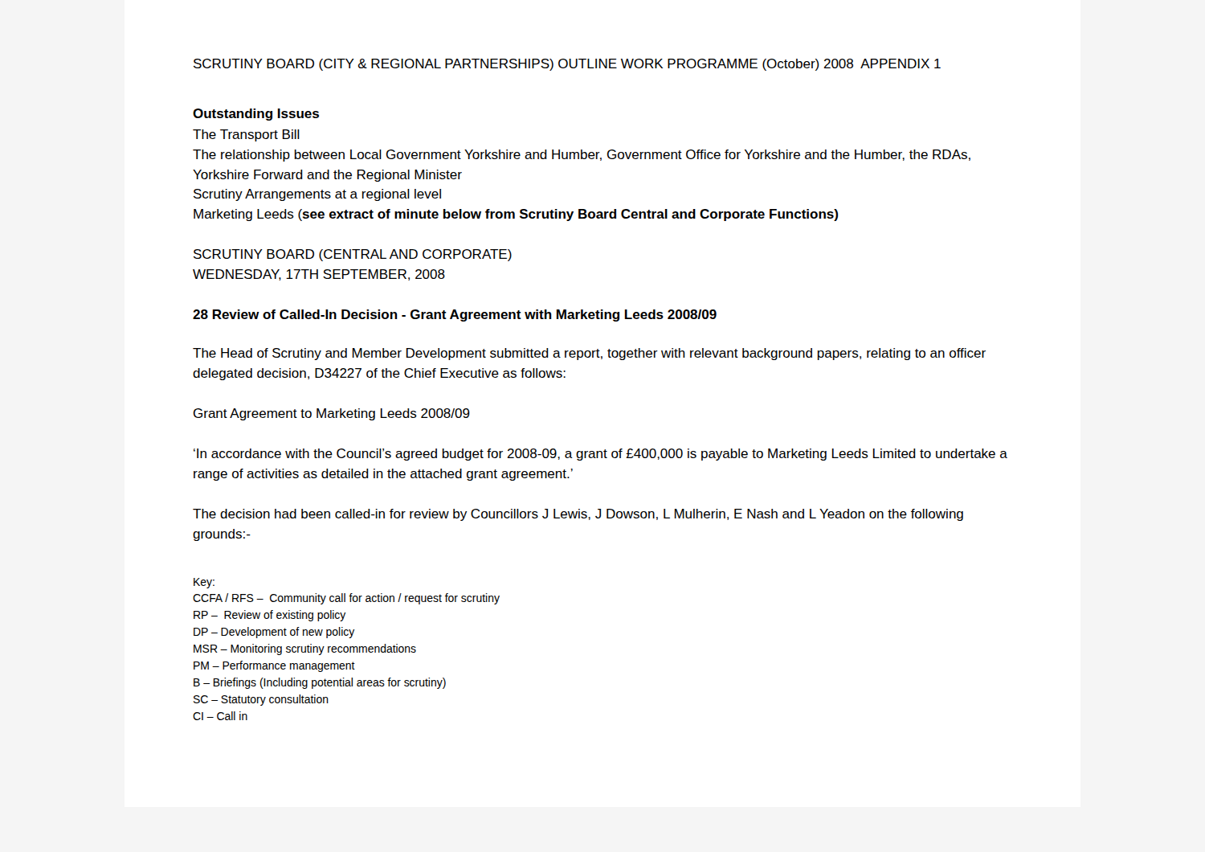SCRUTINY BOARD (CITY & REGIONAL PARTNERSHIPS) OUTLINE WORK PROGRAMME (October) 2008 APPENDIX 1
Outstanding Issues
The Transport Bill
The relationship between Local Government Yorkshire and Humber, Government Office for Yorkshire and the Humber, the RDAs, Yorkshire Forward and the Regional Minister
Scrutiny Arrangements at a regional level
Marketing Leeds (see extract of minute below from Scrutiny Board Central and Corporate Functions)
SCRUTINY BOARD (CENTRAL AND CORPORATE)
WEDNESDAY, 17TH SEPTEMBER, 2008
28 Review of Called-In Decision - Grant Agreement with Marketing Leeds 2008/09
The Head of Scrutiny and Member Development submitted a report, together with relevant background papers, relating to an officer delegated decision, D34227 of the Chief Executive as follows:
Grant Agreement to Marketing Leeds 2008/09
‘In accordance with the Council’s agreed budget for 2008-09, a grant of £400,000 is payable to Marketing Leeds Limited to undertake a range of activities as detailed in the attached grant agreement.’
The decision had been called-in for review by Councillors J Lewis, J Dowson, L Mulherin, E Nash and L Yeadon on the following grounds:-
Key:
CCFA / RFS – Community call for action / request for scrutiny
RP – Review of existing policy
DP – Development of new policy
MSR – Monitoring scrutiny recommendations
PM – Performance management
B – Briefings (Including potential areas for scrutiny)
SC – Statutory consultation
CI – Call in